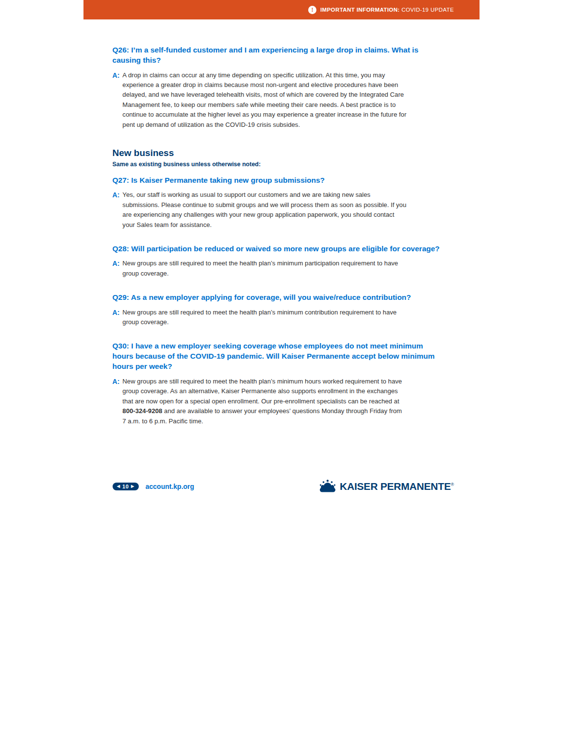! IMPORTANT INFORMATION: COVID-19 UPDATE
Q26: I’m a self-funded customer and I am experiencing a large drop in claims. What is causing this?
A:
A drop in claims can occur at any time depending on specific utilization. At this time, you may experience a greater drop in claims because most non-urgent and elective procedures have been delayed, and we have leveraged telehealth visits, most of which are covered by the Integrated Care Management fee, to keep our members safe while meeting their care needs. A best practice is to continue to accumulate at the higher level as you may experience a greater increase in the future for pent up demand of utilization as the COVID-19 crisis subsides.
New business
Same as existing business unless otherwise noted:
Q27: Is Kaiser Permanente taking new group submissions?
A:
Yes, our staff is working as usual to support our customers and we are taking new sales submissions. Please continue to submit groups and we will process them as soon as possible. If you are experiencing any challenges with your new group application paperwork, you should contact your Sales team for assistance.
Q28: Will participation be reduced or waived so more new groups are eligible for coverage?
A:
New groups are still required to meet the health plan’s minimum participation requirement to have group coverage.
Q29: As a new employer applying for coverage, will you waive/reduce contribution?
A:
New groups are still required to meet the health plan’s minimum contribution requirement to have group coverage.
Q30: I have a new employer seeking coverage whose employees do not meet minimum hours because of the COVID-19 pandemic. Will Kaiser Permanente accept below minimum hours per week?
A:
New groups are still required to meet the health plan’s minimum hours worked requirement to have group coverage. As an alternative, Kaiser Permanente also supports enrollment in the exchanges that are now open for a special open enrollment. Our pre-enrollment specialists can be reached at 800-324-9208 and are available to answer your employees' questions Monday through Friday from 7 a.m. to 6 p.m. Pacific time.
◀10▶ account.kp.org
KAISER PERMANENTE®